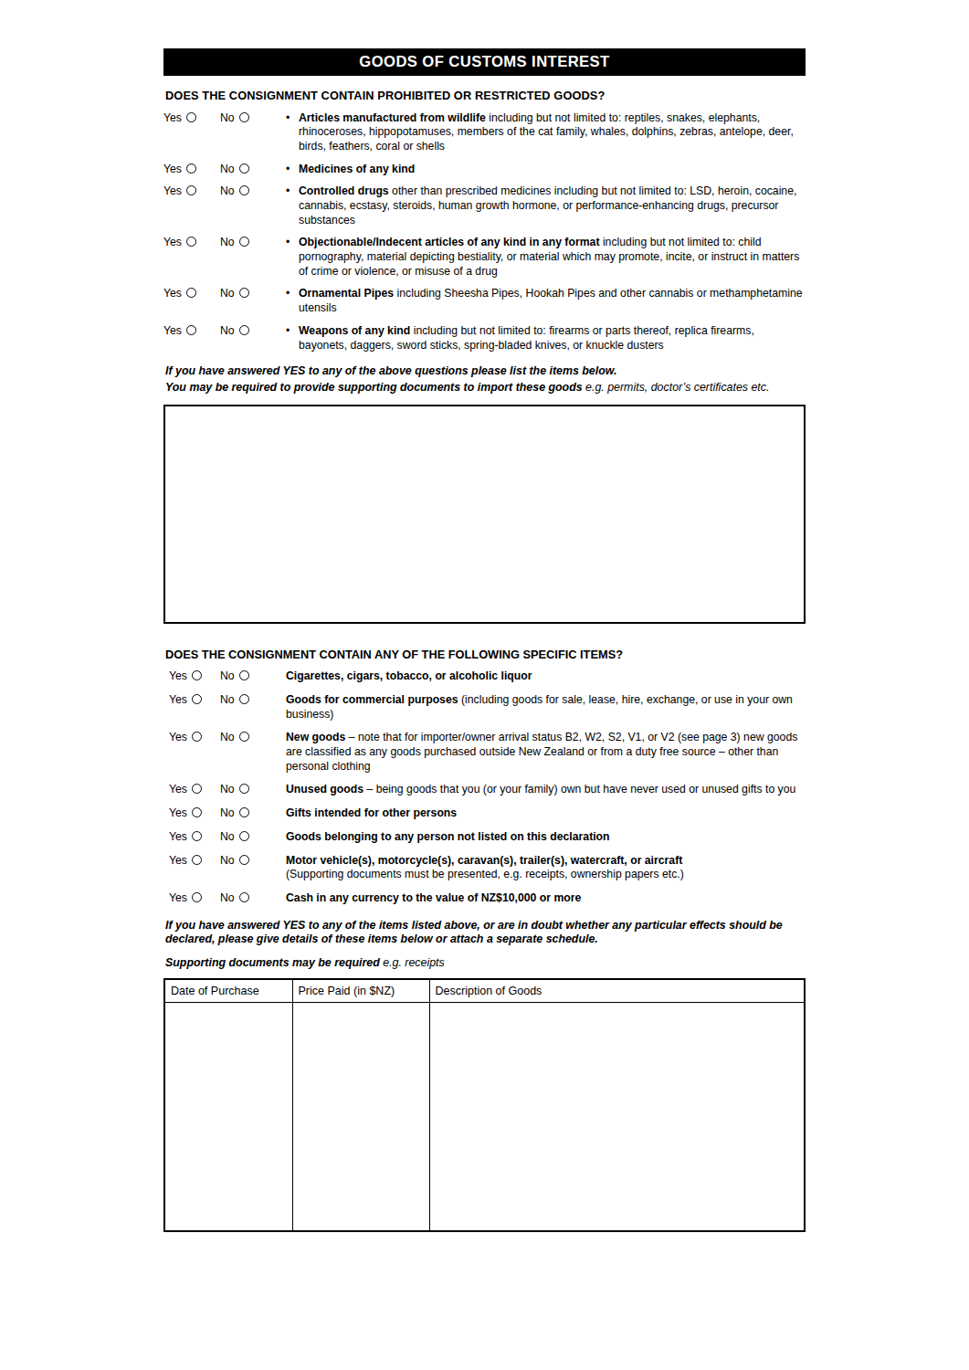GOODS OF CUSTOMS INTEREST
DOES THE CONSIGNMENT CONTAIN PROHIBITED OR RESTRICTED GOODS?
| Yes | No | • | Articles manufactured from wildlife including but not limited to: reptiles, snakes, elephants, rhinoceroses, hippopotamuses, members of the cat family, whales, dolphins, zebras, antelope, deer, birds, feathers, coral or shells |
| Yes | No | • | Medicines of any kind |
| Yes | No | • | Controlled drugs other than prescribed medicines including but not limited to: LSD, heroin, cocaine, cannabis, ecstasy, steroids, human growth hormone, or performance-enhancing drugs, precursor substances |
| Yes | No | • | Objectionable/Indecent articles of any kind in any format including but not limited to: child pornography, material depicting bestiality, or material which may promote, incite, or instruct in matters of crime or violence, or misuse of a drug |
| Yes | No | • | Ornamental Pipes including Sheesha Pipes, Hookah Pipes and other cannabis or methamphetamine utensils |
| Yes | No | • | Weapons of any kind including but not limited to: firearms or parts thereof, replica firearms, bayonets, daggers, sword sticks, spring-bladed knives, or knuckle dusters |
If you have answered YES to any of the above questions please list the items below.
You may be required to provide supporting documents to import these goods e.g. permits, doctor’s certificates etc.
DOES THE CONSIGNMENT CONTAIN ANY OF THE FOLLOWING SPECIFIC ITEMS?
| Yes | No | Cigarettes, cigars, tobacco, or alcoholic liquor |
| Yes | No | Goods for commercial purposes (including goods for sale, lease, hire, exchange, or use in your own business) |
| Yes | No | New goods – note that for importer/owner arrival status B2, W2, S2, V1, or V2 (see page 3) new goods are classified as any goods purchased outside New Zealand or from a duty free source – other than personal clothing |
| Yes | No | Unused goods – being goods that you (or your family) own but have never used or unused gifts to you |
| Yes | No | Gifts intended for other persons |
| Yes | No | Goods belonging to any person not listed on this declaration |
| Yes | No | Motor vehicle(s), motorcycle(s), caravan(s), trailer(s), watercraft, or aircraft (Supporting documents must be presented, e.g. receipts, ownership papers etc.) |
| Yes | No | Cash in any currency to the value of NZ$10,000 or more |
If you have answered YES to any of the items listed above, or are in doubt whether any particular effects should be declared, please give details of these items below or attach a separate schedule.
Supporting documents may be required e.g. receipts
| Date of Purchase | Price Paid (in $NZ) | Description of Goods |
| --- | --- | --- |